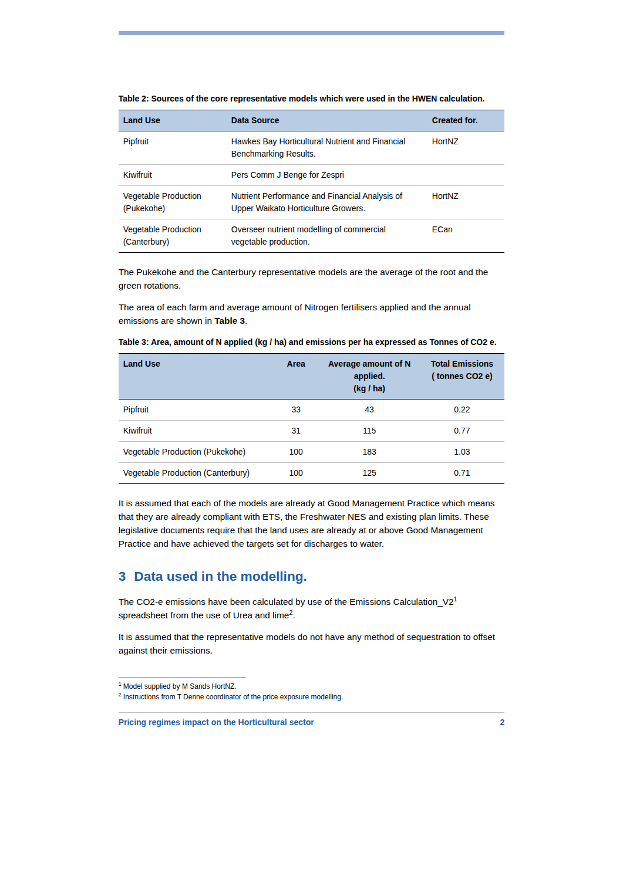Table 2: Sources of the core representative models which were used in the HWEN calculation.
| Land Use | Data Source | Created for. |
| --- | --- | --- |
| Pipfruit | Hawkes Bay Horticultural Nutrient and Financial Benchmarking Results. | HortNZ |
| Kiwifruit | Pers Comm J Benge for Zespri | |
| Vegetable Production (Pukekohe) | Nutrient Performance and Financial Analysis of Upper Waikato Horticulture Growers. | HortNZ |
| Vegetable Production (Canterbury) | Overseer nutrient modelling of commercial vegetable production. | ECan |
The Pukekohe and the Canterbury representative models are the average of the root and the green rotations.
The area of each farm and average amount of Nitrogen fertilisers applied and the annual emissions are shown in Table 3.
Table 3: Area, amount of N applied (kg / ha) and emissions per ha expressed as Tonnes of CO2 e.
| Land Use | Area | Average amount of N applied. (kg / ha) | Total Emissions ( tonnes CO2 e) |
| --- | --- | --- | --- |
| Pipfruit | 33 | 43 | 0.22 |
| Kiwifruit | 31 | 115 | 0.77 |
| Vegetable Production (Pukekohe) | 100 | 183 | 1.03 |
| Vegetable Production (Canterbury) | 100 | 125 | 0.71 |
It is assumed that each of the models are already at Good Management Practice which means that they are already compliant with ETS, the Freshwater NES and existing plan limits. These legislative documents require that the land uses are already at or above Good Management Practice and have achieved the targets set for discharges to water.
3 Data used in the modelling.
The CO2-e emissions have been calculated by use of the Emissions Calculation_V21 spreadsheet from the use of Urea and lime2.
It is assumed that the representative models do not have any method of sequestration to offset against their emissions.
1 Model supplied by M Sands HortNZ.
2 Instructions from T Denne coordinator of the price exposure modelling.
Pricing regimes impact on the Horticultural sector 2